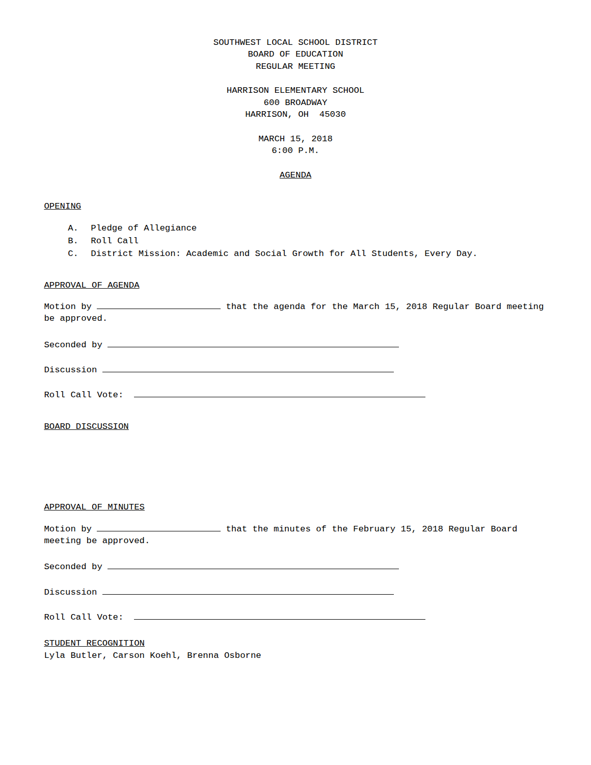SOUTHWEST LOCAL SCHOOL DISTRICT
BOARD OF EDUCATION
REGULAR MEETING
HARRISON ELEMENTARY SCHOOL
600 BROADWAY
HARRISON, OH 45030
MARCH 15, 2018
6:00 P.M.
AGENDA
OPENING
Pledge of Allegiance
Roll Call
District Mission: Academic and Social Growth for All Students, Every Day.
APPROVAL OF AGENDA
Motion by that the agenda for the March 15, 2018 Regular Board meeting be approved.
Seconded by
Discussion
Roll Call Vote:
BOARD DISCUSSION
APPROVAL OF MINUTES
Motion by that the minutes of the February 15, 2018 Regular Board meeting be approved.
Seconded by
Discussion
Roll Call Vote:
STUDENT RECOGNITION
Lyla Butler, Carson Koehl, Brenna Osborne